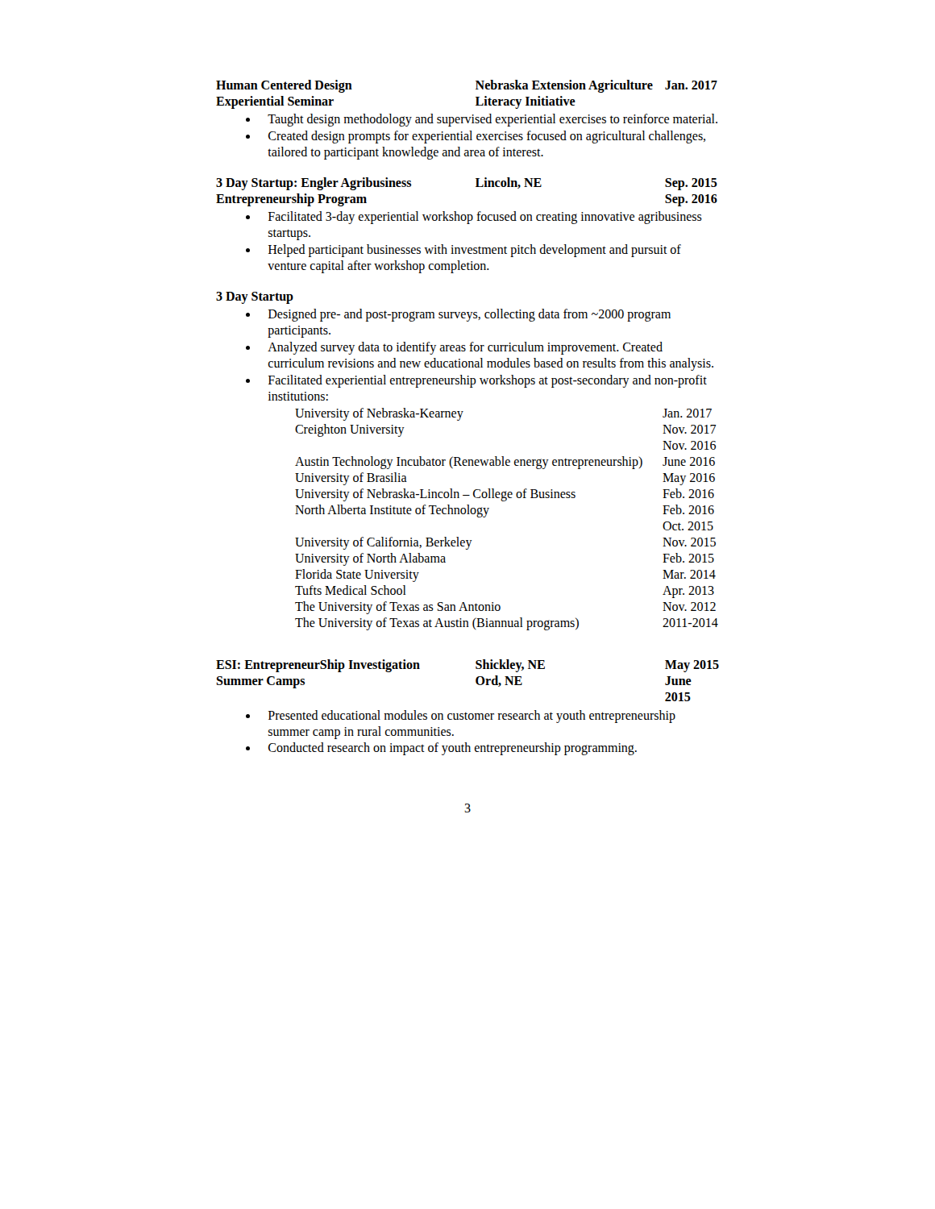Human Centered Design
Experiential Seminar
Nebraska Extension Agriculture
Literacy Initiative
Jan. 2017
Taught design methodology and supervised experiential exercises to reinforce material.
Created design prompts for experiential exercises focused on agricultural challenges, tailored to participant knowledge and area of interest.
3 Day Startup: Engler Agribusiness
Entrepreneurship Program
Lincoln, NE
Sep. 2015
Sep. 2016
Facilitated 3-day experiential workshop focused on creating innovative agribusiness startups.
Helped participant businesses with investment pitch development and pursuit of venture capital after workshop completion.
3 Day Startup
Designed pre- and post-program surveys, collecting data from ~2000 program participants.
Analyzed survey data to identify areas for curriculum improvement. Created curriculum revisions and new educational modules based on results from this analysis.
Facilitated experiential entrepreneurship workshops at post-secondary and non-profit institutions:
| University of Nebraska-Kearney | Jan. 2017 |
| Creighton University | Nov. 2017 Nov. 2016 |
| Austin Technology Incubator (Renewable energy entrepreneurship) | June 2016 |
| University of Brasilia | May 2016 |
| University of Nebraska-Lincoln – College of Business | Feb. 2016 |
| North Alberta Institute of Technology | Feb. 2016 Oct. 2015 |
| University of California, Berkeley | Nov. 2015 |
| University of North Alabama | Feb. 2015 |
| Florida State University | Mar. 2014 |
| Tufts Medical School | Apr. 2013 |
| The University of Texas as San Antonio | Nov. 2012 |
| The University of Texas at Austin (Biannual programs) | 2011-2014 |
ESI: EntrepreneurShip Investigation
Summer Camps
Shickley, NE
Ord, NE
May 2015
June 2015
Presented educational modules on customer research at youth entrepreneurship summer camp in rural communities.
Conducted research on impact of youth entrepreneurship programming.
3